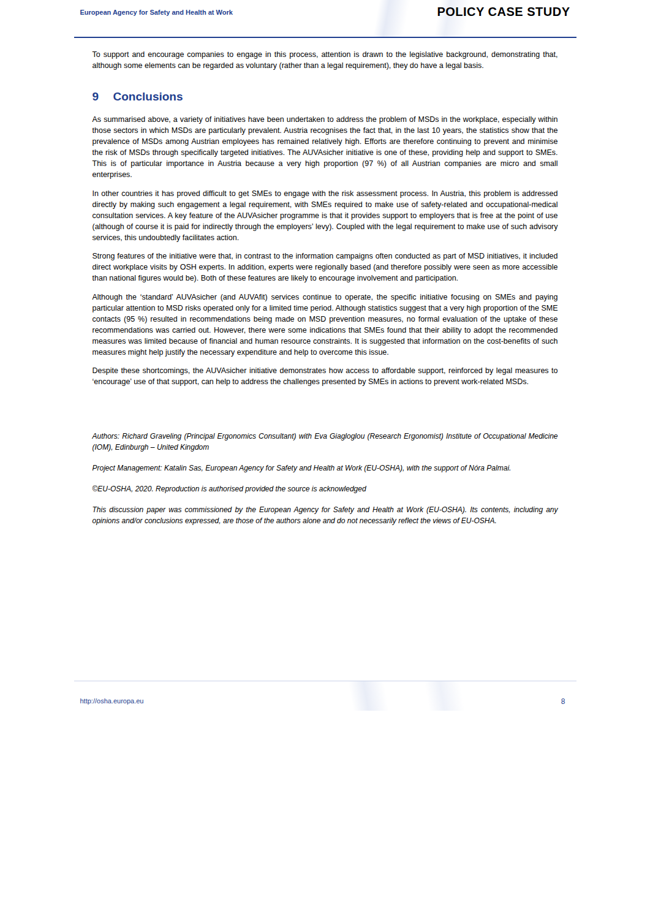European Agency for Safety and Health at Work
POLICY CASE STUDY
To support and encourage companies to engage in this process, attention is drawn to the legislative background, demonstrating that, although some elements can be regarded as voluntary (rather than a legal requirement), they do have a legal basis.
9 Conclusions
As summarised above, a variety of initiatives have been undertaken to address the problem of MSDs in the workplace, especially within those sectors in which MSDs are particularly prevalent. Austria recognises the fact that, in the last 10 years, the statistics show that the prevalence of MSDs among Austrian employees has remained relatively high. Efforts are therefore continuing to prevent and minimise the risk of MSDs through specifically targeted initiatives. The AUVAsicher initiative is one of these, providing help and support to SMEs. This is of particular importance in Austria because a very high proportion (97 %) of all Austrian companies are micro and small enterprises.
In other countries it has proved difficult to get SMEs to engage with the risk assessment process. In Austria, this problem is addressed directly by making such engagement a legal requirement, with SMEs required to make use of safety-related and occupational-medical consultation services. A key feature of the AUVAsicher programme is that it provides support to employers that is free at the point of use (although of course it is paid for indirectly through the employers’ levy). Coupled with the legal requirement to make use of such advisory services, this undoubtedly facilitates action.
Strong features of the initiative were that, in contrast to the information campaigns often conducted as part of MSD initiatives, it included direct workplace visits by OSH experts. In addition, experts were regionally based (and therefore possibly were seen as more accessible than national figures would be). Both of these features are likely to encourage involvement and participation.
Although the ‘standard’ AUVAsicher (and AUVAfit) services continue to operate, the specific initiative focusing on SMEs and paying particular attention to MSD risks operated only for a limited time period. Although statistics suggest that a very high proportion of the SME contacts (95 %) resulted in recommendations being made on MSD prevention measures, no formal evaluation of the uptake of these recommendations was carried out. However, there were some indications that SMEs found that their ability to adopt the recommended measures was limited because of financial and human resource constraints. It is suggested that information on the cost-benefits of such measures might help justify the necessary expenditure and help to overcome this issue.
Despite these shortcomings, the AUVAsicher initiative demonstrates how access to affordable support, reinforced by legal measures to ‘encourage’ use of that support, can help to address the challenges presented by SMEs in actions to prevent work-related MSDs.
Authors: Richard Graveling (Principal Ergonomics Consultant) with Eva Giagloglou (Research Ergonomist) Institute of Occupational Medicine (IOM), Edinburgh – United Kingdom
Project Management: Katalin Sas, European Agency for Safety and Health at Work (EU-OSHA), with the support of Nóra Palmai.
©EU-OSHA, 2020. Reproduction is authorised provided the source is acknowledged
This discussion paper was commissioned by the European Agency for Safety and Health at Work (EU-OSHA). Its contents, including any opinions and/or conclusions expressed, are those of the authors alone and do not necessarily reflect the views of EU-OSHA.
http://osha.europa.eu
8